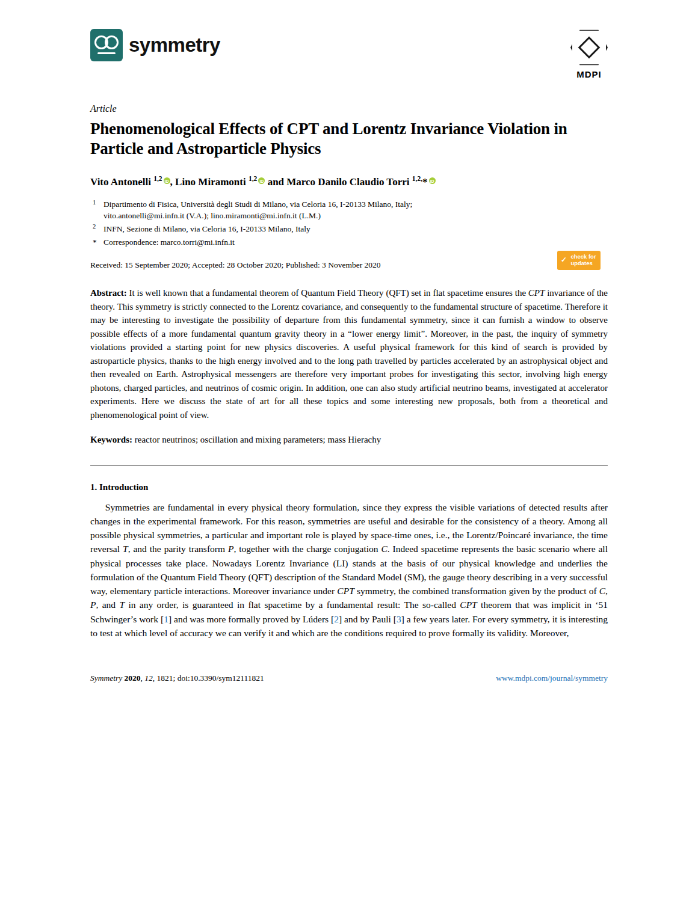symmetry
MDPI
Article
Phenomenological Effects of CPT and Lorentz Invariance Violation in Particle and Astroparticle Physics
Vito Antonelli 1,2 , Lino Miramonti 1,2 and Marco Danilo Claudio Torri 1,2,*
Dipartimento di Fisica, Università degli Studi di Milano, via Celoria 16, I-20133 Milano, Italy; vito.antonelli@mi.infn.it (V.A.); lino.miramonti@mi.infn.it (L.M.)
INFN, Sezione di Milano, via Celoria 16, I-20133 Milano, Italy
Correspondence: marco.torri@mi.infn.it
check for
updates
Received: 15 September 2020; Accepted: 28 October 2020; Published: 3 November 2020
Abstract: It is well known that a fundamental theorem of Quantum Field Theory (QFT) set in flat spacetime ensures the CPT invariance of the theory. This symmetry is strictly connected to the Lorentz covariance, and consequently to the fundamental structure of spacetime. Therefore it may be interesting to investigate the possibility of departure from this fundamental symmetry, since it can furnish a window to observe possible effects of a more fundamental quantum gravity theory in a “lower energy limit”. Moreover, in the past, the inquiry of symmetry violations provided a starting point for new physics discoveries. A useful physical framework for this kind of search is provided by astroparticle physics, thanks to the high energy involved and to the long path travelled by particles accelerated by an astrophysical object and then revealed on Earth. Astrophysical messengers are therefore very important probes for investigating this sector, involving high energy photons, charged particles, and neutrinos of cosmic origin. In addition, one can also study artificial neutrino beams, investigated at accelerator experiments. Here we discuss the state of art for all these topics and some interesting new proposals, both from a theoretical and phenomenological point of view.
Keywords: reactor neutrinos; oscillation and mixing parameters; mass Hierachy
1. Introduction
Symmetries are fundamental in every physical theory formulation, since they express the visible variations of detected results after changes in the experimental framework. For this reason, symmetries are useful and desirable for the consistency of a theory. Among all possible physical symmetries, a particular and important role is played by space-time ones, i.e., the Lorentz/Poincaré invariance, the time reversal T, and the parity transform P, together with the charge conjugation C. Indeed spacetime represents the basic scenario where all physical processes take place. Nowadays Lorentz Invariance (LI) stands at the basis of our physical knowledge and underlies the formulation of the Quantum Field Theory (QFT) description of the Standard Model (SM), the gauge theory describing in a very successful way, elementary particle interactions. Moreover invariance under CPT symmetry, the combined transformation given by the product of C, P, and T in any order, is guaranteed in flat spacetime by a fundamental result: The so-called CPT theorem that was implicit in ‘51 Schwinger’s work [1] and was more formally proved by Lúders [2] and by Pauli [3] a few years later. For every symmetry, it is interesting to test at which level of accuracy we can verify it and which are the conditions required to prove formally its validity. Moreover,
Symmetry 2020, 12, 1821; doi:10.3390/sym12111821
www.mdpi.com/journal/symmetry